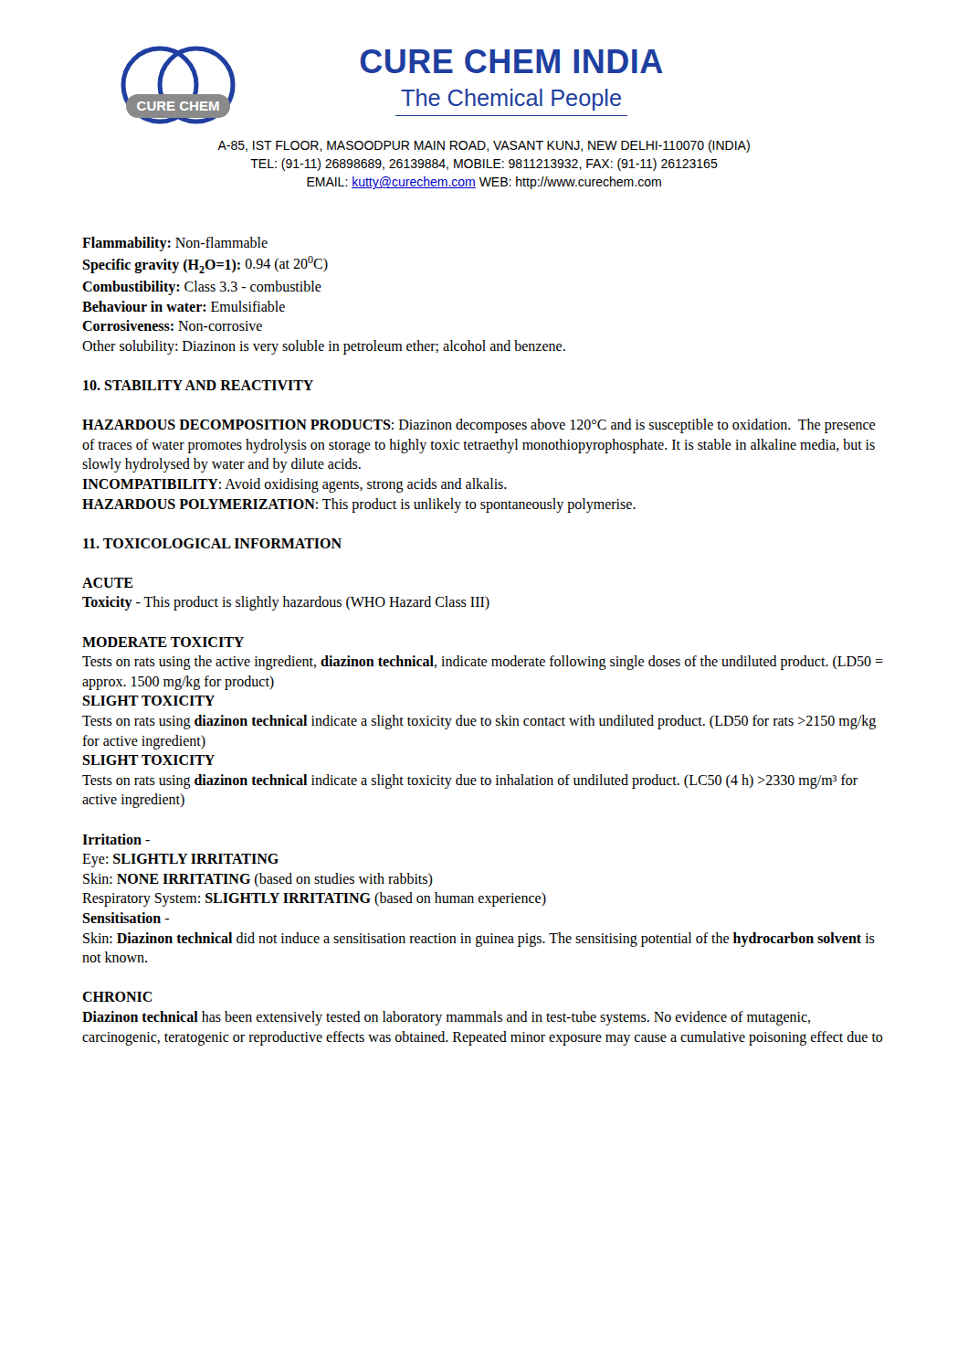CURE CHEM
CURE CHEM INDIA
The Chemical People
A-85, IST FLOOR, MASOODPUR MAIN ROAD, VASANT KUNJ, NEW DELHI-110070 (INDIA)
TEL: (91-11) 26898689, 26139884, MOBILE: 9811213932, FAX: (91-11) 26123165
EMAIL: kutty@curechem.com WEB: http://www.curechem.com
Flammability: Non-flammable
Specific gravity (H2O=1): 0.94 (at 200C)
Combustibility: Class 3.3 - combustible
Behaviour in water: Emulsifiable
Corrosiveness: Non-corrosive
Other solubility: Diazinon is very soluble in petroleum ether; alcohol and benzene.
10. STABILITY AND REACTIVITY
HAZARDOUS DECOMPOSITION PRODUCTS: Diazinon decomposes above 120°C and is susceptible to oxidation. The presence of traces of water promotes hydrolysis on storage to highly toxic tetraethyl monothiopyrophosphate. It is stable in alkaline media, but is slowly hydrolysed by water and by dilute acids.
INCOMPATIBILITY: Avoid oxidising agents, strong acids and alkalis.
HAZARDOUS POLYMERIZATION: This product is unlikely to spontaneously polymerise.
11. TOXICOLOGICAL INFORMATION
ACUTE
Toxicity - This product is slightly hazardous (WHO Hazard Class III)
MODERATE TOXICITY
Tests on rats using the active ingredient, diazinon technical, indicate moderate following single doses of the undiluted product. (LD50 = approx. 1500 mg/kg for product)
SLIGHT TOXICITY
Tests on rats using diazinon technical indicate a slight toxicity due to skin contact with undiluted product. (LD50 for rats >2150 mg/kg for active ingredient)
SLIGHT TOXICITY
Tests on rats using diazinon technical indicate a slight toxicity due to inhalation of undiluted product. (LC50 (4 h) >2330 mg/m³ for active ingredient)
Irritation -
Eye: SLIGHTLY IRRITATING
Skin: NONE IRRITATING (based on studies with rabbits)
Respiratory System: SLIGHTLY IRRITATING (based on human experience)
Sensitisation -
Skin: Diazinon technical did not induce a sensitisation reaction in guinea pigs. The sensitising potential of the hydrocarbon solvent is not known.
CHRONIC
Diazinon technical has been extensively tested on laboratory mammals and in test-tube systems. No evidence of mutagenic, carcinogenic, teratogenic or reproductive effects was obtained. Repeated minor exposure may cause a cumulative poisoning effect due to